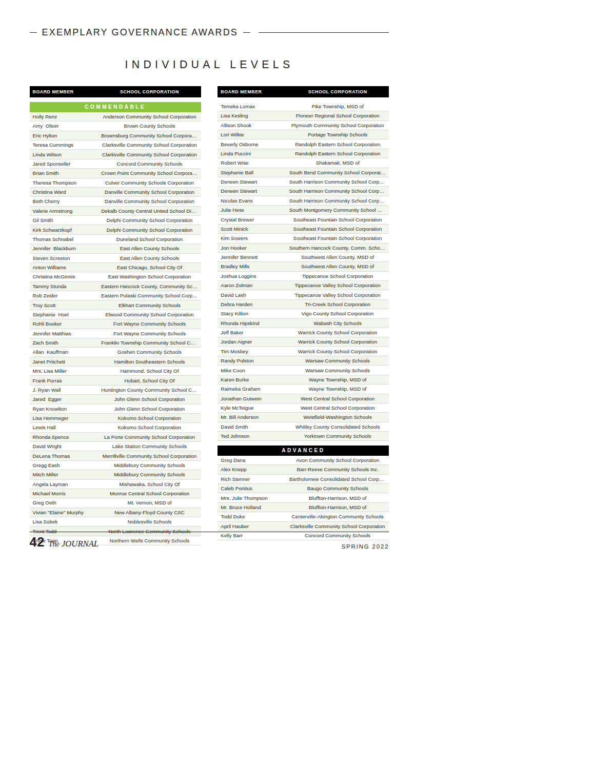EXEMPLARY GOVERNANCE AWARDS
INDIVIDUAL LEVELS
| BOARD MEMBER | SCHOOL CORPORATION |
| --- | --- |
| COMMENDABLE |
| Holly Renz | Anderson Community School Corporation |
| Amy Oliver | Brown County Schools |
| Eric Hylton | Brownsburg Community School Corporation |
| Teresa Cummings | Clarksville Community School Corporation |
| Linda Wilson | Clarksville Community School Corporation |
| Jared Sponseller | Concord Community Schools |
| Brian Smith | Crown Point Community School Corporation |
| Theresa Thompson | Culver Community Schools Corporation |
| Christina Ward | Danville Community School Corporation |
| Beth Cherry | Danville Community School Corporation |
| Valerie Armstrong | Dekalb County Central United School District |
| Gil Smith | Delphi Community School Corporation |
| Kirk Schwarzkopf | Delphi Community School Corporation |
| Thomas Schnabel | Duneland School Corporation |
| Jennifer Blackburn | East Allen County Schools |
| Steven Screeton | East Allen County Schools |
| Anton Williams | East Chicago, School City Of |
| Christina McGinnis | East Washington School Corporation |
| Tammy Stunda | Eastern Hancock County, Community School Corporation of |
| Rob Zeider | Eastern Pulaski Community School Corporation |
| Troy Scott | Elkhart Community Schools |
| Stephanie Hoel | Elwood Community School Corporation |
| Rohli Booker | Fort Wayne Community Schools |
| Jennifer Matthias | Fort Wayne Community Schools |
| Zach Smith | Franklin Township Community School Corporation |
| Allan Kauffman | Goshen Community Schools |
| Janet Pritchett | Hamilton Southeastern Schools |
| Mrs. Lisa Miller | Hammond, School City Of |
| Frank Porras | Hobart, School City Of |
| J. Ryan Wall | Huntington County Community School Corporation |
| Jared Egger | John Glenn School Corporation |
| Ryan Knowlton | John Glenn School Corporation |
| Lisa Hemmeger | Kokomo School Corporation |
| Lewis Hall | Kokomo School Corporation |
| Rhonda Spence | La Porte Community School Corporation |
| David Wright | Lake Station Community Schools |
| DeLena Thomas | Merrillville Community School Corporation |
| Gregg Eash | Middlebury Community Schools |
| Mitch Miller | Middlebury Community Schools |
| Angela Layman | Mishawaka, School City Of |
| Michael Morris | Monroe Central School Corporation |
| Greg Oeth | Mt. Vernon, MSD of |
| Vivian "Elaine" Murphy | New Albany-Floyd County CSC |
| Lisa Sobek | Noblesville Schools |
| Trent Todd | North Lawrence Community Schools |
| Angie Topp | Northern Wells Community Schools |
| BOARD MEMBER | SCHOOL CORPORATION |
| --- | --- |
| Temeka Lomax | Pike Township, MSD of |
| Lisa Kesling | Pioneer Regional School Corporation |
| Allison Shook | Plymouth Community School Corporation |
| Lori Wilkie | Portage Township Schools |
| Beverly Osborne | Randolph Eastern School Corporation |
| Linda Puccini | Randolph Eastern School Corporation |
| Robert Wise | Shakamak, MSD of |
| Stephanie Ball | South Bend Community School Corporation |
| Deneen Stewart | South Harrison Community School Corporation |
| Deneen Stewart | South Harrison Community School Corporation |
| Nicolas Evans | South Harrison Community School Corporation |
| Julie Hess | South Montgomery Community School Corporation |
| Crystal Brewer | Southeast Fountain School Corporation |
| Scott Minick | Southeast Fountain School Corporation |
| Kim Sowers | Southeast Fountain School Corporation |
| Jon Hooker | Southern Hancock County, Comm. School Corporation |
| Jennifer Bennett | Southwest Allen County, MSD of |
| Bradley Mills | Southwest Allen County, MSD of |
| Joshua Loggins | Tippecanoe School Corporation |
| Aaron Zolman | Tippecanoe Valley School Corporation |
| David Lash | Tippecanoe Valley School Corporation |
| Debra Harden | Tri-Creek School Corporation |
| Stacy Killion | Vigo County School Corporation |
| Rhonda Hipskind | Wabash City Schools |
| Jeff Baker | Warrick County School Corporation |
| Jordan Aigner | Warrick County School Corporation |
| Tim Mosbey | Warrick County School Corporation |
| Randy Polston | Warsaw Community Schools |
| Mike Coon | Warsaw Community Schools |
| Karen Burke | Wayne Township, MSD of |
| Raimeka Graham | Wayne Township, MSD of |
| Jonathan Gutwein | West Central School Corporation |
| Kyle McTeigue | West Central School Corporation |
| Mr. Bill Anderson | Westfield-Washington Schools |
| David Smith | Whitley County Consolidated Schools |
| Ted Johnson | Yorktown Community Schools |
| ADVANCED |
| Greg Dana | Avon Community School Corporation |
| Alex Knepp | Barr-Reeve Community Schools Inc. |
| Rich Stenner | Bartholomew Consolidated School Corporation |
| Caleb Pontius | Baugo Community Schools |
| Mrs. Julie Thompson | Bluffton-Harrison, MSD of |
| Mr. Bruce Holland | Bluffton-Harrison, MSD of |
| Todd Duke | Centerville-Abington Community Schools |
| April Hauber | Clarksville Community School Corporation |
| Kelly Barr | Concord Community Schools |
42 The JOURNAL
SPRING 2022